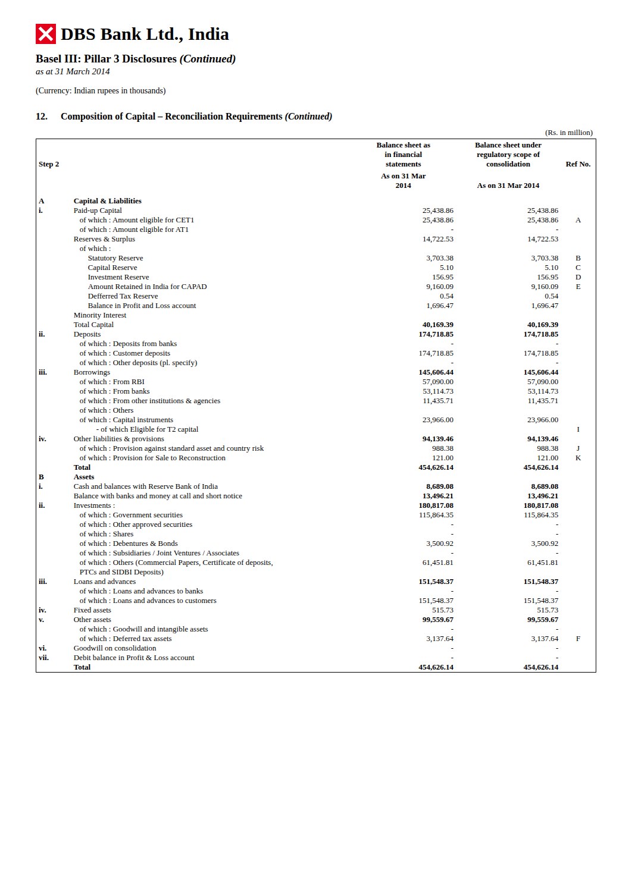DBS Bank Ltd., India
Basel III: Pillar 3 Disclosures (Continued)
as at 31 March 2014
(Currency: Indian rupees in thousands)
12. Composition of Capital – Reconciliation Requirements (Continued)
(Rs. in million)
| Step 2 | | Balance sheet as in financial statements | Balance sheet under regulatory scope of consolidation | Ref No. |
| --- | --- | --- | --- | --- |
| | | As on 31 Mar 2014 | As on 31 Mar 2014 | |
| A | Capital & Liabilities | | | |
| i. | Paid-up Capital | 25,438.86 | 25,438.86 | |
| | of which : Amount eligible for CET1 | 25,438.86 | 25,438.86 | A |
| | of which : Amount eligible for AT1 | - | - | |
| | Reserves & Surplus | 14,722.53 | 14,722.53 | |
| | of which : | | | |
| | Statutory Reserve | 3,703.38 | 3,703.38 | B |
| | Capital Reserve | 5.10 | 5.10 | C |
| | Investment Reserve | 156.95 | 156.95 | D |
| | Amount Retained in India for CAPAD | 9,160.09 | 9,160.09 | E |
| | Defferred Tax Reserve | 0.54 | 0.54 | |
| | Balance in Profit and Loss account | 1,696.47 | 1,696.47 | |
| | Minority Interest | | | |
| | Total Capital | 40,169.39 | 40,169.39 | |
| ii. | Deposits | 174,718.85 | 174,718.85 | |
| | of which : Deposits from banks | - | - | |
| | of which : Customer deposits | 174,718.85 | 174,718.85 | |
| | of which : Other deposits (pl. specify) | - | - | |
| iii. | Borrowings | 145,606.44 | 145,606.44 | |
| | of which : From RBI | 57,090.00 | 57,090.00 | |
| | of which : From banks | 53,114.73 | 53,114.73 | |
| | of which : From other institutions & agencies | 11,435.71 | 11,435.71 | |
| | of which : Others | | | |
| | of which : Capital instruments | 23,966.00 | 23,966.00 | |
| | - of which Eligible for T2 capital | | | I |
| iv. | Other liabilities & provisions | 94,139.46 | 94,139.46 | |
| | of which : Provision against standard asset and country risk | 988.38 | 988.38 | J |
| | of which : Provision for Sale to Reconstruction | 121.00 | 121.00 | K |
| | Total | 454,626.14 | 454,626.14 | |
| B | Assets | | | |
| i. | Cash and balances with Reserve Bank of India | 8,689.08 | 8,689.08 | |
| | Balance with banks and money at call and short notice | 13,496.21 | 13,496.21 | |
| ii. | Investments : | 180,817.08 | 180,817.08 | |
| | of which : Government securities | 115,864.35 | 115,864.35 | |
| | of which : Other approved securities | - | - | |
| | of which : Shares | - | - | |
| | of which : Debentures & Bonds | 3,500.92 | 3,500.92 | |
| | of which : Subsidiaries / Joint Ventures / Associates | - | - | |
| | of which : Others (Commercial Papers, Certificate of deposits, PTCs and SIDBI Deposits) | 61,451.81 | 61,451.81 | |
| iii. | Loans and advances | 151,548.37 | 151,548.37 | |
| | of which : Loans and advances to banks | - | - | |
| | of which : Loans and advances to customers | 151,548.37 | 151,548.37 | |
| iv. | Fixed assets | 515.73 | 515.73 | |
| v. | Other assets | 99,559.67 | 99,559.67 | |
| | of which : Goodwill and intangible assets | - | - | |
| | of which : Deferred tax assets | 3,137.64 | 3,137.64 | F |
| vi. | Goodwill on consolidation | - | - | |
| vii. | Debit balance in Profit & Loss account | - | - | |
| | Total | 454,626.14 | 454,626.14 | |